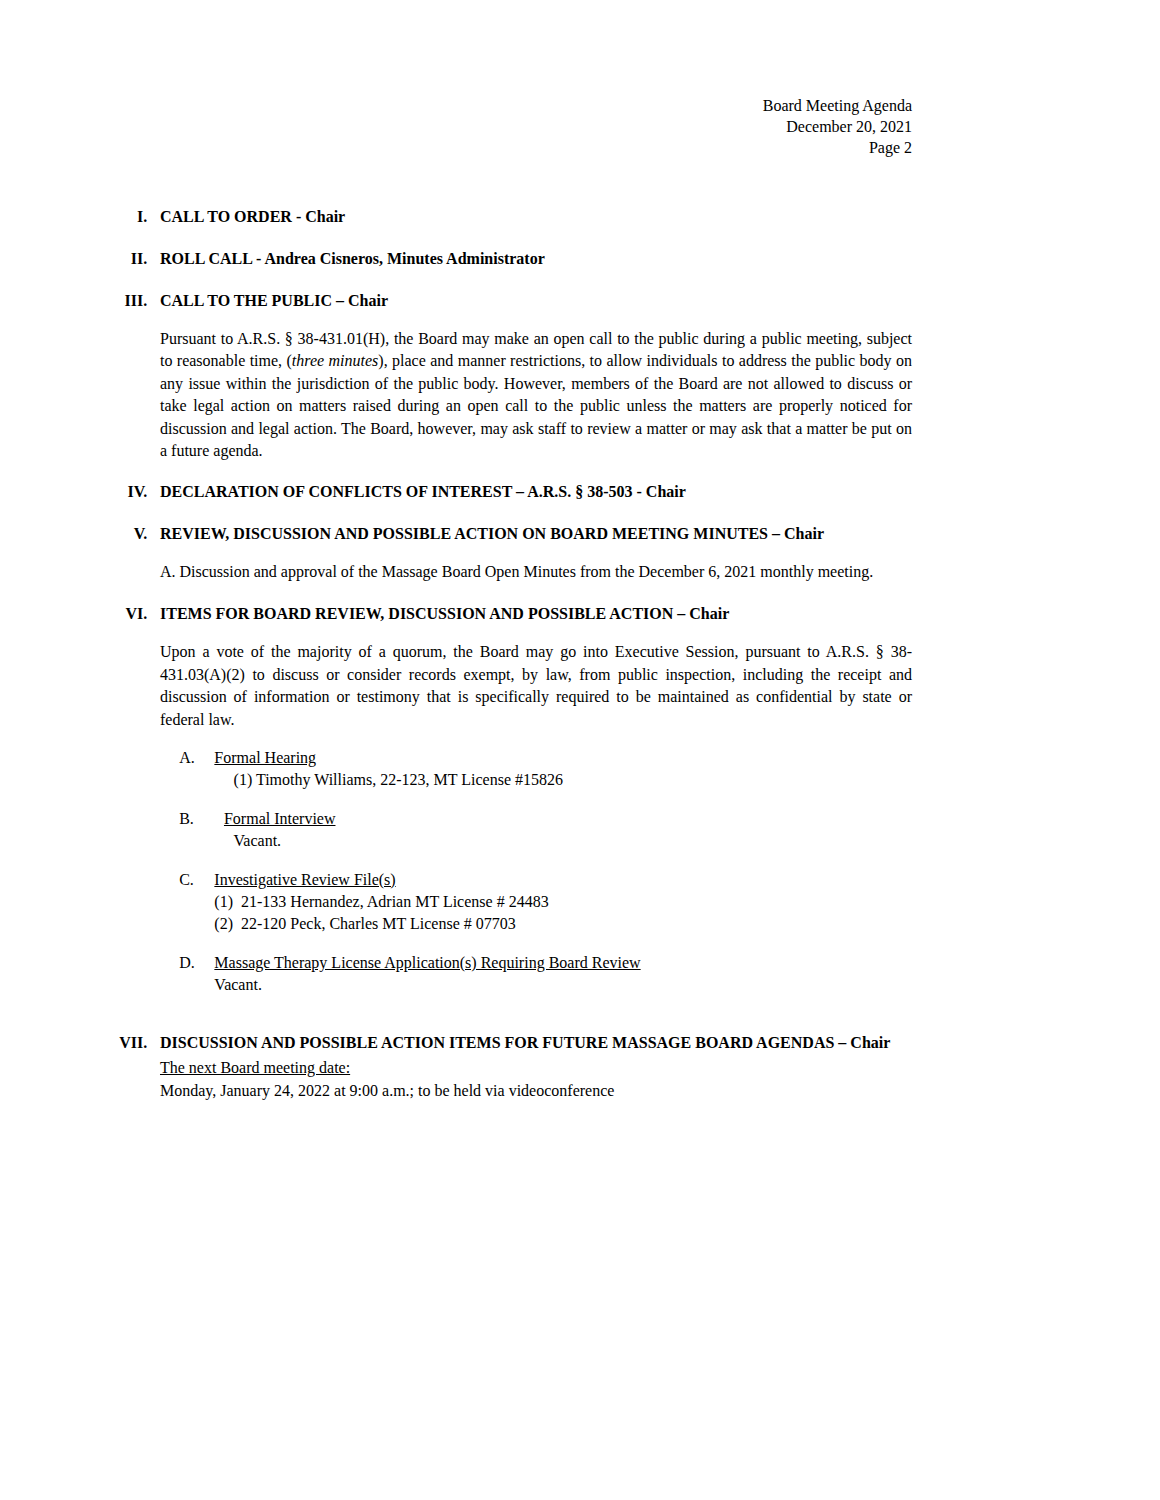Board Meeting Agenda
December 20, 2021
Page 2
I.
CALL TO ORDER - Chair
II.
ROLL CALL - Andrea Cisneros, Minutes Administrator
III.
CALL TO THE PUBLIC – Chair
Pursuant to A.R.S. § 38-431.01(H), the Board may make an open call to the public during a public meeting, subject to reasonable time, (three minutes), place and manner restrictions, to allow individuals to address the public body on any issue within the jurisdiction of the public body. However, members of the Board are not allowed to discuss or take legal action on matters raised during an open call to the public unless the matters are properly noticed for discussion and legal action. The Board, however, may ask staff to review a matter or may ask that a matter be put on a future agenda.
IV.
DECLARATION OF CONFLICTS OF INTEREST – A.R.S. § 38-503 - Chair
V.
REVIEW, DISCUSSION AND POSSIBLE ACTION ON BOARD MEETING MINUTES – Chair
A. Discussion and approval of the Massage Board Open Minutes from the December 6, 2021 monthly meeting.
VI.
ITEMS FOR BOARD REVIEW, DISCUSSION AND POSSIBLE ACTION – Chair
Upon a vote of the majority of a quorum, the Board may go into Executive Session, pursuant to A.R.S. § 38-431.03(A)(2) to discuss or consider records exempt, by law, from public inspection, including the receipt and discussion of information or testimony that is specifically required to be maintained as confidential by state or federal law.
A.
Formal Hearing
(1) Timothy Williams, 22-123, MT License #15826
B.
Formal Interview
Vacant.
C.
Investigative Review File(s)
(1) 21-133 Hernandez, Adrian MT License # 24483
(2) 22-120 Peck, Charles MT License # 07703
D.
Massage Therapy License Application(s) Requiring Board Review
Vacant.
VII.
DISCUSSION AND POSSIBLE ACTION ITEMS FOR FUTURE MASSAGE BOARD AGENDAS – Chair
The next Board meeting date:
Monday, January 24, 2022 at 9:00 a.m.; to be held via videoconference